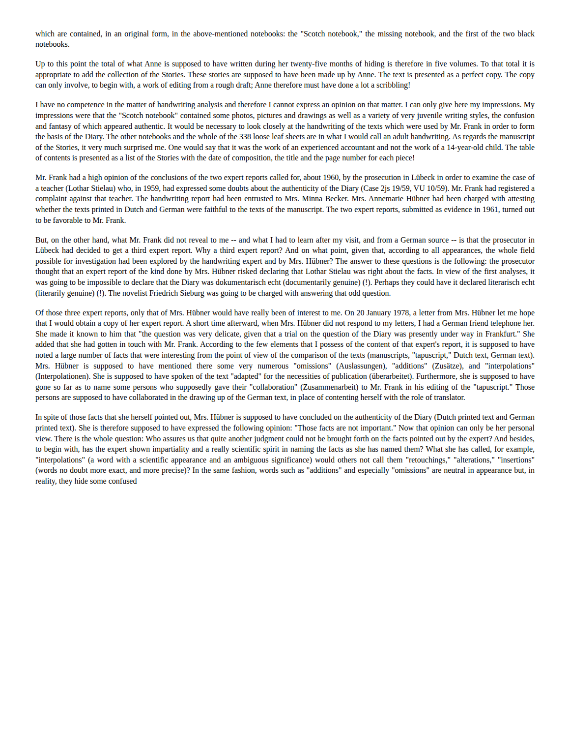which are contained, in an original form, in the above-mentioned notebooks: the "Scotch notebook," the missing notebook, and the first of the two black notebooks.
Up to this point the total of what Anne is supposed to have written during her twenty-five months of hiding is therefore in five volumes. To that total it is appropriate to add the collection of the Stories. These stories are supposed to have been made up by Anne. The text is presented as a perfect copy. The copy can only involve, to begin with, a work of editing from a rough draft; Anne therefore must have done a lot a scribbling!
I have no competence in the matter of handwriting analysis and therefore I cannot express an opinion on that matter. I can only give here my impressions. My impressions were that the "Scotch notebook" contained some photos, pictures and drawings as well as a variety of very juvenile writing styles, the confusion and fantasy of which appeared authentic. It would be necessary to look closely at the handwriting of the texts which were used by Mr. Frank in order to form the basis of the Diary. The other notebooks and the whole of the 338 loose leaf sheets are in what I would call an adult handwriting. As regards the manuscript of the Stories, it very much surprised me. One would say that it was the work of an experienced accountant and not the work of a 14-year-old child. The table of contents is presented as a list of the Stories with the date of composition, the title and the page number for each piece!
Mr. Frank had a high opinion of the conclusions of the two expert reports called for, about 1960, by the prosecution in Lübeck in order to examine the case of a teacher (Lothar Stielau) who, in 1959, had expressed some doubts about the authenticity of the Diary (Case 2js 19/59, VU 10/59). Mr. Frank had registered a complaint against that teacher. The handwriting report had been entrusted to Mrs. Minna Becker. Mrs. Annemarie Hübner had been charged with attesting whether the texts printed in Dutch and German were faithful to the texts of the manuscript. The two expert reports, submitted as evidence in 1961, turned out to be favorable to Mr. Frank.
But, on the other hand, what Mr. Frank did not reveal to me -- and what I had to learn after my visit, and from a German source -- is that the prosecutor in Lübeck had decided to get a third expert report. Why a third expert report? And on what point, given that, according to all appearances, the whole field possible for investigation had been explored by the handwriting expert and by Mrs. Hübner? The answer to these questions is the following: the prosecutor thought that an expert report of the kind done by Mrs. Hübner risked declaring that Lothar Stielau was right about the facts. In view of the first analyses, it was going to be impossible to declare that the Diary was dokumentarisch echt (documentarily genuine) (!). Perhaps they could have it declared literarisch echt (literarily genuine) (!). The novelist Friedrich Sieburg was going to be charged with answering that odd question.
Of those three expert reports, only that of Mrs. Hübner would have really been of interest to me. On 20 January 1978, a letter from Mrs. Hübner let me hope that I would obtain a copy of her expert report. A short time afterward, when Mrs. Hübner did not respond to my letters, I had a German friend telephone her. She made it known to him that "the question was very delicate, given that a trial on the question of the Diary was presently under way in Frankfurt." She added that she had gotten in touch with Mr. Frank. According to the few elements that I possess of the content of that expert's report, it is supposed to have noted a large number of facts that were interesting from the point of view of the comparison of the texts (manuscripts, "tapuscript," Dutch text, German text). Mrs. Hübner is supposed to have mentioned there some very numerous "omissions" (Auslassungen), "additions" (Zusätze), and "interpolations" (Interpolationen). She is supposed to have spoken of the text "adapted" for the necessities of publication (überarbeitet). Furthermore, she is supposed to have gone so far as to name some persons who supposedly gave their "collaboration" (Zusammenarbeit) to Mr. Frank in his editing of the "tapuscript." Those persons are supposed to have collaborated in the drawing up of the German text, in place of contenting herself with the role of translator.
In spite of those facts that she herself pointed out, Mrs. Hübner is supposed to have concluded on the authenticity of the Diary (Dutch printed text and German printed text). She is therefore supposed to have expressed the following opinion: "Those facts are not important." Now that opinion can only be her personal view. There is the whole question: Who assures us that quite another judgment could not be brought forth on the facts pointed out by the expert? And besides, to begin with, has the expert shown impartiality and a really scientific spirit in naming the facts as she has named them? What she has called, for example, "interpolations" (a word with a scientific appearance and an ambiguous significance) would others not call them "retouchings," "alterations," "insertions" (words no doubt more exact, and more precise)? In the same fashion, words such as "additions" and especially "omissions" are neutral in appearance but, in reality, they hide some confused